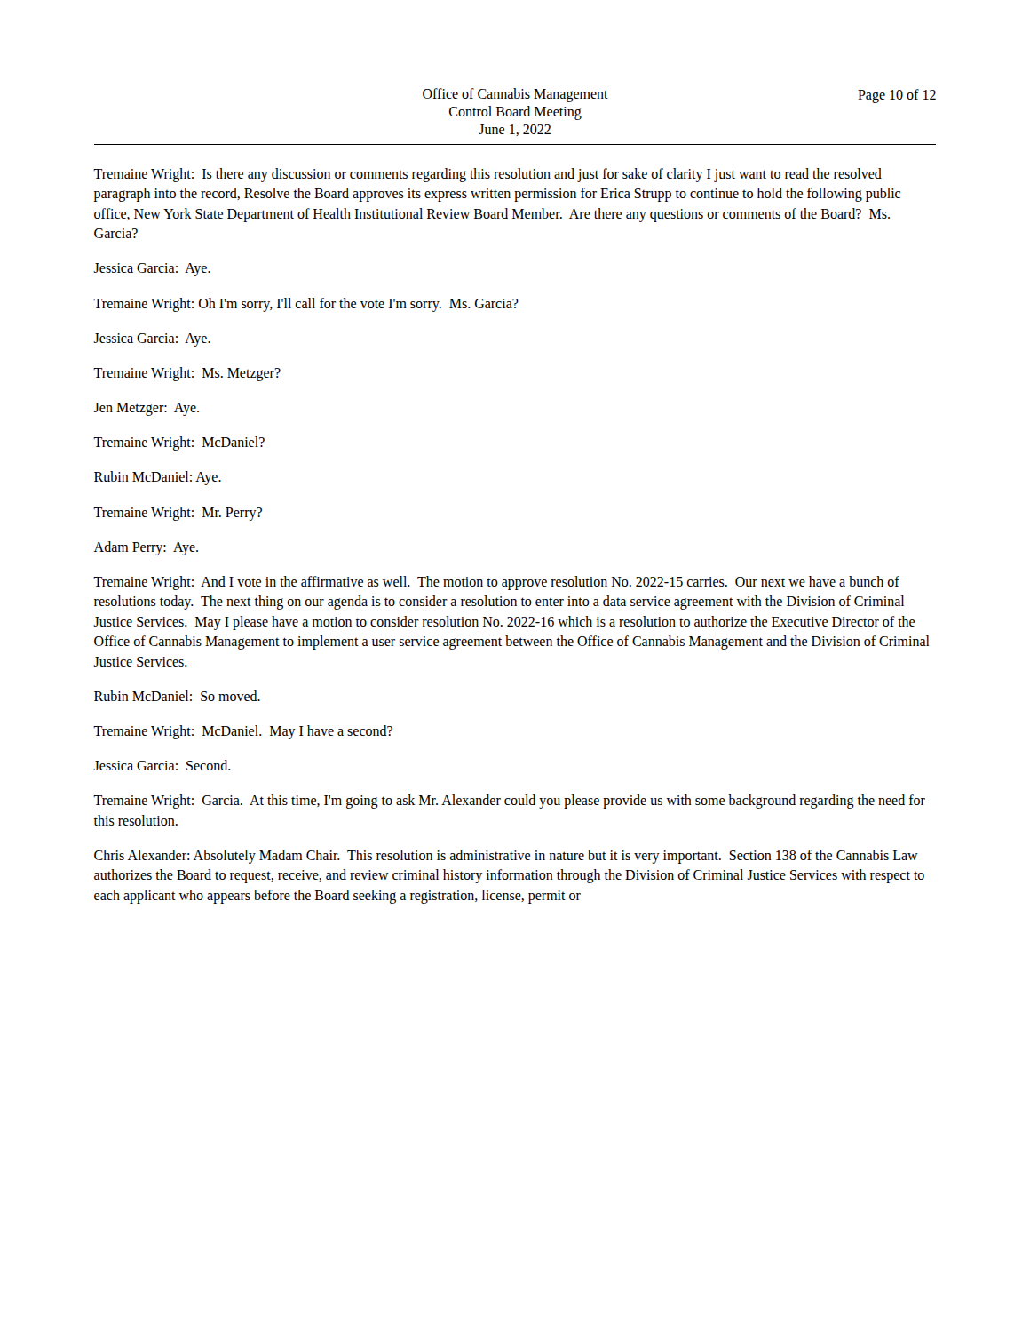Page 10 of 12
Office of Cannabis Management
Control Board Meeting
June 1, 2022
Tremaine Wright: Is there any discussion or comments regarding this resolution and just for sake of clarity I just want to read the resolved paragraph into the record, Resolve the Board approves its express written permission for Erica Strupp to continue to hold the following public office, New York State Department of Health Institutional Review Board Member. Are there any questions or comments of the Board? Ms. Garcia?
Jessica Garcia: Aye.
Tremaine Wright: Oh I'm sorry, I'll call for the vote I'm sorry. Ms. Garcia?
Jessica Garcia: Aye.
Tremaine Wright: Ms. Metzger?
Jen Metzger: Aye.
Tremaine Wright: McDaniel?
Rubin McDaniel: Aye.
Tremaine Wright: Mr. Perry?
Adam Perry: Aye.
Tremaine Wright: And I vote in the affirmative as well. The motion to approve resolution No. 2022-15 carries. Our next we have a bunch of resolutions today. The next thing on our agenda is to consider a resolution to enter into a data service agreement with the Division of Criminal Justice Services. May I please have a motion to consider resolution No. 2022-16 which is a resolution to authorize the Executive Director of the Office of Cannabis Management to implement a user service agreement between the Office of Cannabis Management and the Division of Criminal Justice Services.
Rubin McDaniel: So moved.
Tremaine Wright: McDaniel. May I have a second?
Jessica Garcia: Second.
Tremaine Wright: Garcia. At this time, I'm going to ask Mr. Alexander could you please provide us with some background regarding the need for this resolution.
Chris Alexander: Absolutely Madam Chair. This resolution is administrative in nature but it is very important. Section 138 of the Cannabis Law authorizes the Board to request, receive, and review criminal history information through the Division of Criminal Justice Services with respect to each applicant who appears before the Board seeking a registration, license, permit or